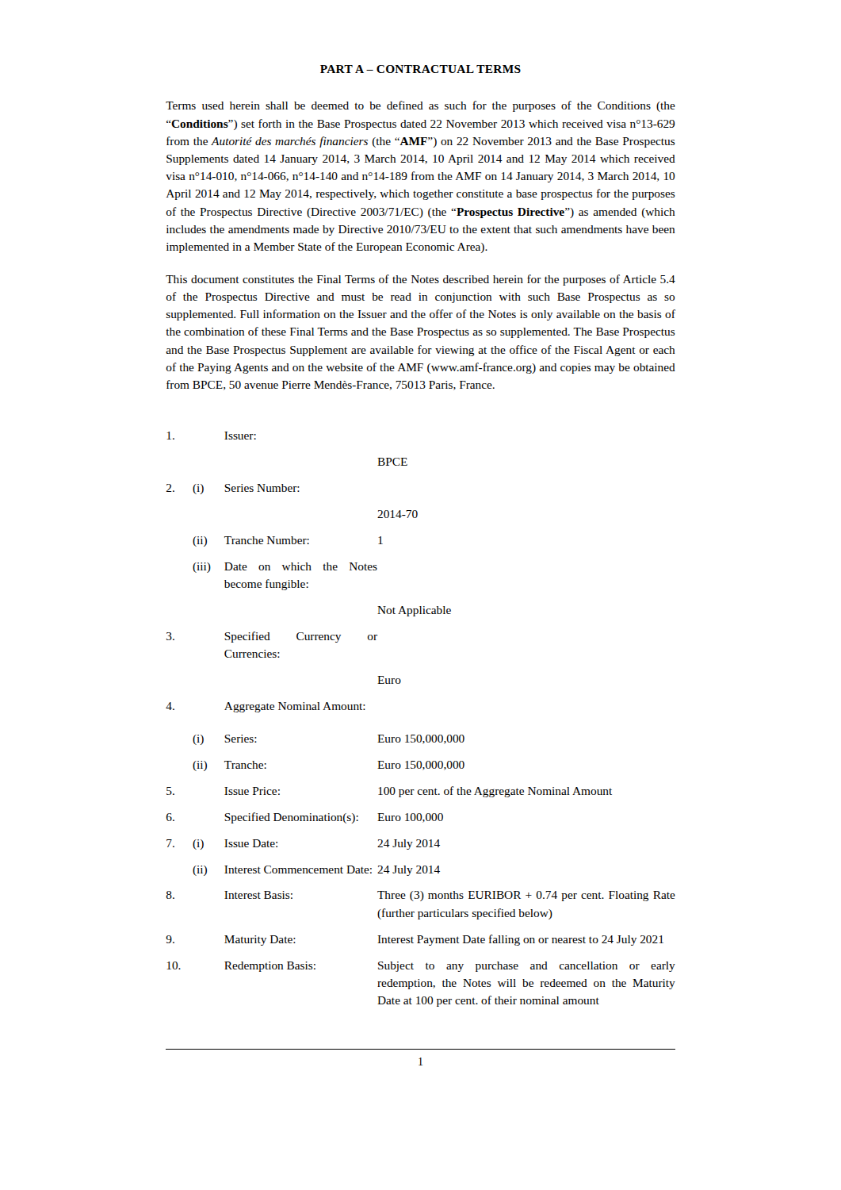PART A – CONTRACTUAL TERMS
Terms used herein shall be deemed to be defined as such for the purposes of the Conditions (the “Conditions”) set forth in the Base Prospectus dated 22 November 2013 which received visa n°13-629 from the Autorité des marchés financiers (the “AMF”) on 22 November 2013 and the Base Prospectus Supplements dated 14 January 2014, 3 March 2014, 10 April 2014 and 12 May 2014 which received visa n°14-010, n°14-066, n°14-140 and n°14-189 from the AMF on 14 January 2014, 3 March 2014, 10 April 2014 and 12 May 2014, respectively, which together constitute a base prospectus for the purposes of the Prospectus Directive (Directive 2003/71/EC) (the “Prospectus Directive”) as amended (which includes the amendments made by Directive 2010/73/EU to the extent that such amendments have been implemented in a Member State of the European Economic Area).
This document constitutes the Final Terms of the Notes described herein for the purposes of Article 5.4 of the Prospectus Directive and must be read in conjunction with such Base Prospectus as so supplemented. Full information on the Issuer and the offer of the Notes is only available on the basis of the combination of these Final Terms and the Base Prospectus as so supplemented. The Base Prospectus and the Base Prospectus Supplement are available for viewing at the office of the Fiscal Agent or each of the Paying Agents and on the website of the AMF (www.amf-france.org) and copies may be obtained from BPCE, 50 avenue Pierre Mendès-France, 75013 Paris, France.
| 1. | | Issuer: | |
| | | | BPCE |
| 2. | (i) | Series Number: | |
| | | | 2014-70 |
| | (ii) | Tranche Number: | 1 |
| | (iii) | Date on which the Notes become fungible: | |
| | | | Not Applicable |
| 3. | | Specified Currency or Currencies: | |
| | | | Euro |
| 4. | | Aggregate Nominal Amount: | |
| | (i) | Series: | Euro 150,000,000 |
| | (ii) | Tranche: | Euro 150,000,000 |
| 5. | | Issue Price: | 100 per cent. of the Aggregate Nominal Amount |
| 6. | | Specified Denomination(s): | Euro 100,000 |
| 7. | (i) | Issue Date: | 24 July 2014 |
| | (ii) | Interest Commencement Date: | 24 July 2014 |
| 8. | | Interest Basis: | Three (3) months EURIBOR + 0.74 per cent. Floating Rate (further particulars specified below) |
| 9. | | Maturity Date: | Interest Payment Date falling on or nearest to 24 July 2021 |
| 10. | | Redemption Basis: | Subject to any purchase and cancellation or early redemption, the Notes will be redeemed on the Maturity Date at 100 per cent. of their nominal amount |
1